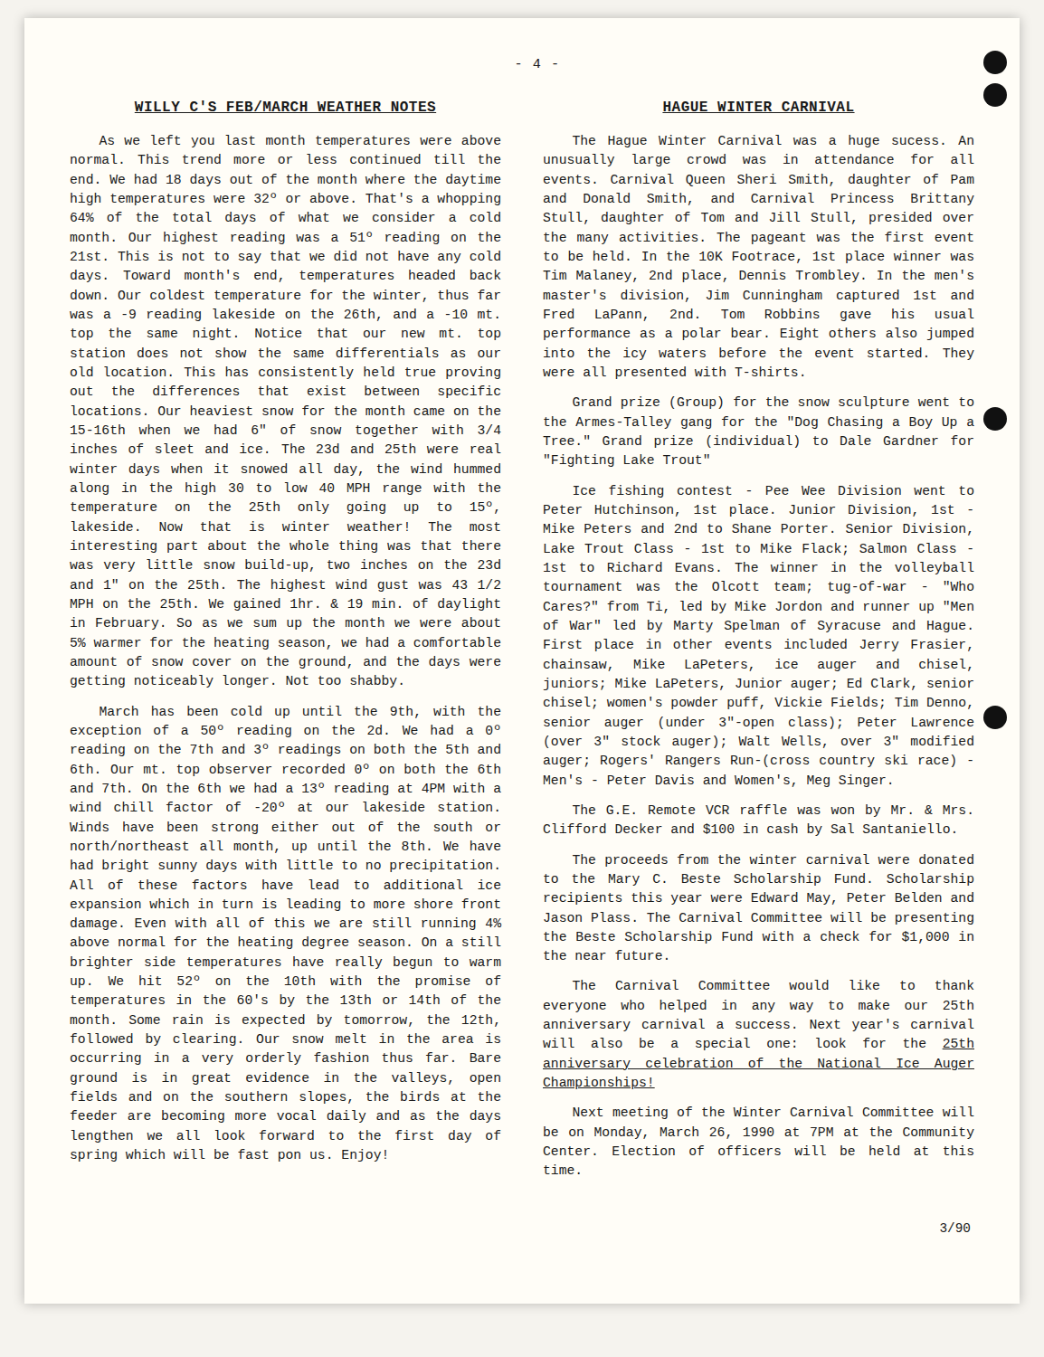- 4 -
Willy C's Feb/March Weather Notes
As we left you last month temperatures were above normal. This trend more or less continued till the end. We had 18 days out of the month where the daytime high temperatures were 32º or above. That's a whopping 64% of the total days of what we consider a cold month. Our highest reading was a 51º reading on the 21st. This is not to say that we did not have any cold days. Toward month's end, temperatures headed back down. Our coldest temperature for the winter, thus far was a -9 reading lakeside on the 26th, and a -10 mt. top the same night. Notice that our new mt. top station does not show the same differentials as our old location. This has consistently held true proving out the differences that exist between specific locations. Our heaviest snow for the month came on the 15-16th when we had 6" of snow together with 3/4 inches of sleet and ice. The 23d and 25th were real winter days when it snowed all day, the wind hummed along in the high 30 to low 40 MPH range with the temperature on the 25th only going up to 15º, lakeside. Now that is winter weather! The most interesting part about the whole thing was that there was very little snow build-up, two inches on the 23d and 1" on the 25th. The highest wind gust was 43 1/2 MPH on the 25th. We gained 1hr. & 19 min. of daylight in February. So as we sum up the month we were about 5% warmer for the heating season, we had a comfortable amount of snow cover on the ground, and the days were getting noticeably longer. Not too shabby.
March has been cold up until the 9th, with the exception of a 50º reading on the 2d. We had a 0º reading on the 7th and 3º readings on both the 5th and 6th. Our mt. top observer recorded 0º on both the 6th and 7th. On the 6th we had a 13º reading at 4PM with a wind chill factor of -20º at our lakeside station. Winds have been strong either out of the south or north/northeast all month, up until the 8th. We have had bright sunny days with little to no precipitation. All of these factors have lead to additional ice expansion which in turn is leading to more shore front damage. Even with all of this we are still running 4% above normal for the heating degree season. On a still brighter side temperatures have really begun to warm up. We hit 52º on the 10th with the promise of temperatures in the 60's by the 13th or 14th of the month. Some rain is expected by tomorrow, the 12th, followed by clearing. Our snow melt in the area is occurring in a very orderly fashion thus far. Bare ground is in great evidence in the valleys, open fields and on the southern slopes, the birds at the feeder are becoming more vocal daily and as the days lengthen we all look forward to the first day of spring which will be fast pon us. Enjoy!
Hague Winter Carnival
The Hague Winter Carnival was a huge sucess. An unusually large crowd was in attendance for all events. Carnival Queen Sheri Smith, daughter of Pam and Donald Smith, and Carnival Princess Brittany Stull, daughter of Tom and Jill Stull, presided over the many activities. The pageant was the first event to be held. In the 10K Footrace, 1st place winner was Tim Malaney, 2nd place, Dennis Trombley. In the men's master's division, Jim Cunningham captured 1st and Fred LaPann, 2nd. Tom Robbins gave his usual performance as a polar bear. Eight others also jumped into the icy waters before the event started. They were all presented with T-shirts.
Grand prize (Group) for the snow sculpture went to the Armes-Talley gang for the "Dog Chasing a Boy Up a Tree." Grand prize (individual) to Dale Gardner for "Fighting Lake Trout"
Ice fishing contest - Pee Wee Division went to Peter Hutchinson, 1st place. Junior Division, 1st - Mike Peters and 2nd to Shane Porter. Senior Division, Lake Trout Class - 1st to Mike Flack; Salmon Class - 1st to Richard Evans. The winner in the volleyball tournament was the Olcott team; tug-of-war - "Who Cares?" from Ti, led by Mike Jordon and runner up "Men of War" led by Marty Spelman of Syracuse and Hague. First place in other events included Jerry Frasier, chainsaw, Mike LaPeters, ice auger and chisel, juniors; Mike LaPeters, Junior auger; Ed Clark, senior chisel; women's powder puff, Vickie Fields; Tim Denno, senior auger (under 3"-open class); Peter Lawrence (over 3" stock auger); Walt Wells, over 3" modified auger; Rogers' Rangers Run-(cross country ski race) - Men's - Peter Davis and Women's, Meg Singer.
The G.E. Remote VCR raffle was won by Mr. & Mrs. Clifford Decker and $100 in cash by Sal Santaniello.
The proceeds from the winter carnival were donated to the Mary C. Beste Scholarship Fund. Scholarship recipients this year were Edward May, Peter Belden and Jason Plass. The Carnival Committee will be presenting the Beste Scholarship Fund with a check for $1,000 in the near future.
The Carnival Committee would like to thank everyone who helped in any way to make our 25th anniversary carnival a success. Next year's carnival will also be a special one: look for the 25th anniversary celebration of the National Ice Auger Championships!
Next meeting of the Winter Carnival Committee will be on Monday, March 26, 1990 at 7PM at the Community Center. Election of officers will be held at this time.
3/90